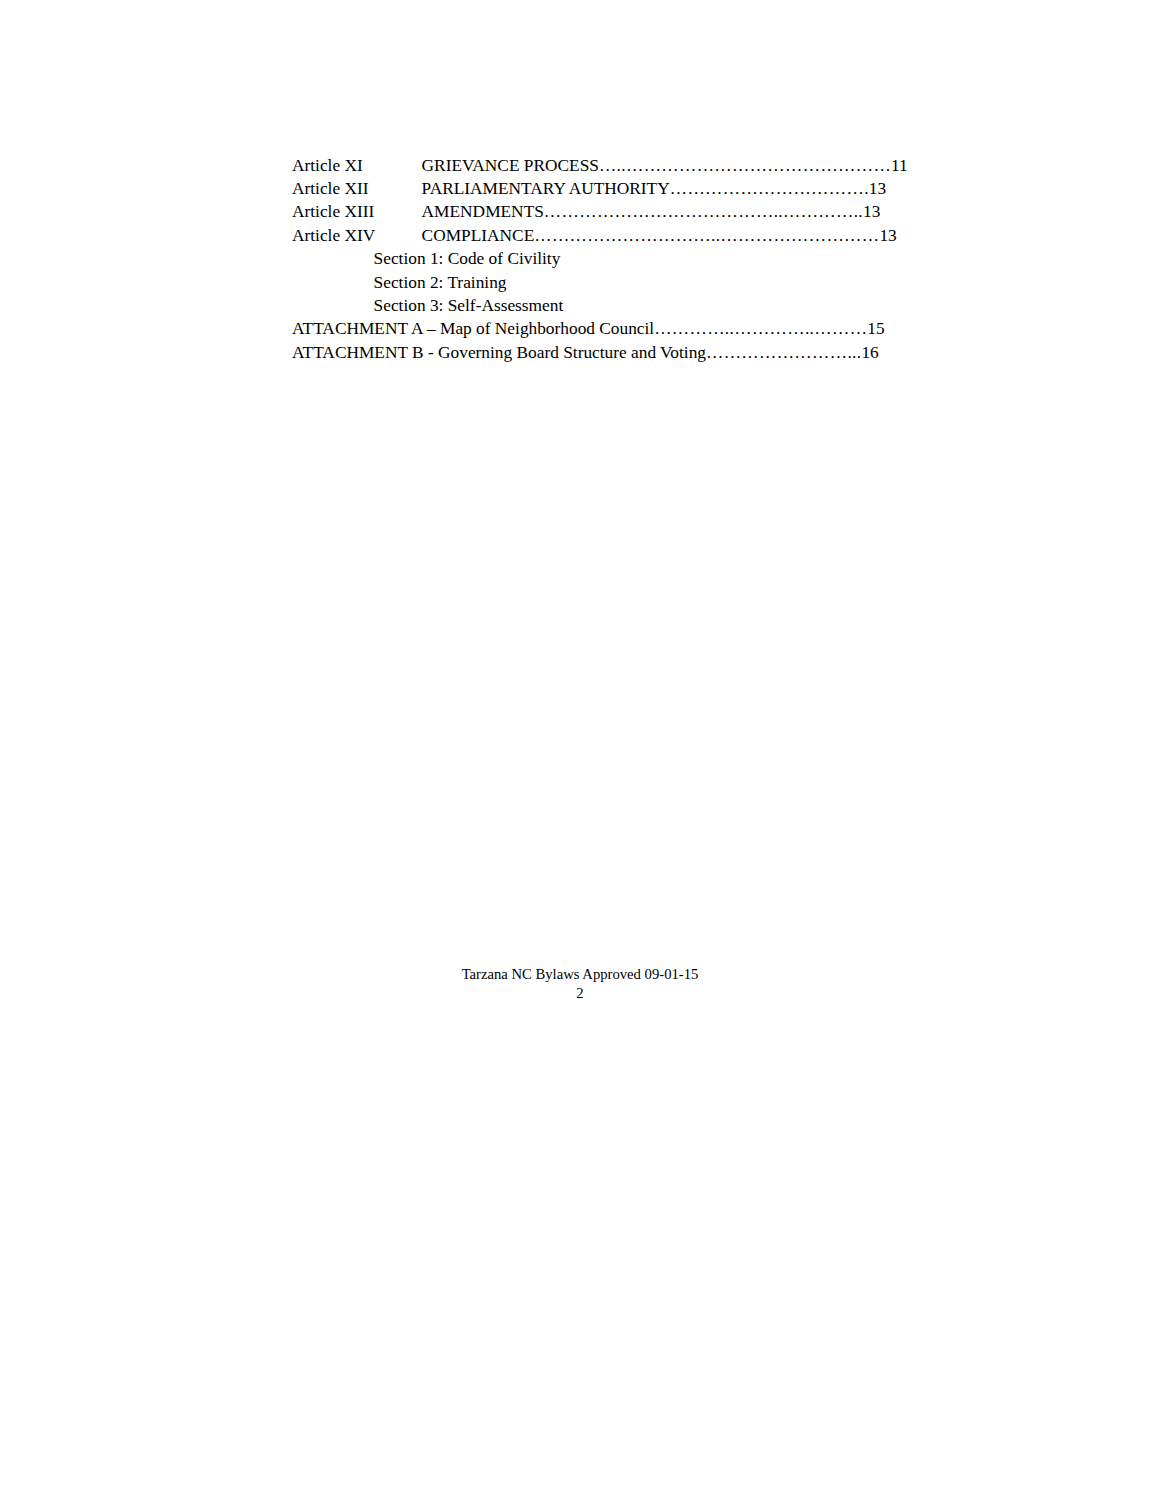Article XI GRIEVANCE PROCESS…..………………………………………11
Article XII PARLIAMENTARY AUTHORITY……………………………. 13
Article XIII AMENDMENTS…………………………………..………….. 13
Article XIV COMPLIANCE…………………………..………………………13
Section 1: Code of Civility
Section 2: Training
Section 3: Self-Assessment
ATTACHMENT A – Map of Neighborhood Council…………..…………..………15
ATTACHMENT B - Governing Board Structure and Voting……………………... 16
Tarzana NC Bylaws Approved 09-01-15
2